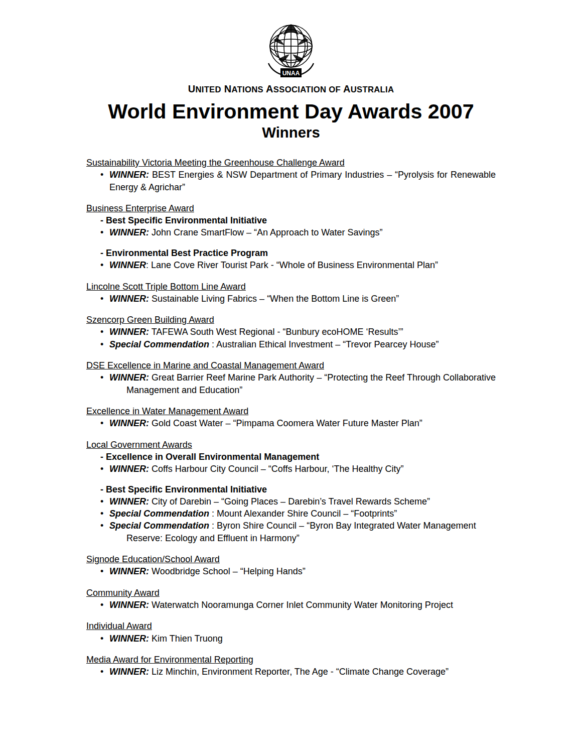UNAA
UNITED NATIONS ASSOCIATION OF AUSTRALIA
World Environment Day Awards 2007
Winners
Sustainability Victoria Meeting the Greenhouse Challenge Award
WINNER: BEST Energies & NSW Department of Primary Industries – “Pyrolysis for Renewable Energy & Agrichar”
Business Enterprise Award
- Best Specific Environmental Initiative
WINNER: John Crane SmartFlow – “An Approach to Water Savings”
- Environmental Best Practice Program
WINNER: Lane Cove River Tourist Park - “Whole of Business Environmental Plan”
Lincolne Scott Triple Bottom Line Award
WINNER: Sustainable Living Fabrics – “When the Bottom Line is Green”
Szencorp Green Building Award
WINNER: TAFEWA South West Regional - “Bunbury ecoHOME ‘Results’”
Special Commendation : Australian Ethical Investment – “Trevor Pearcey House”
DSE Excellence in Marine and Coastal Management Award
WINNER: Great Barrier Reef Marine Park Authority – “Protecting the Reef Through Collaborative Management and Education”
Excellence in Water Management Award
WINNER: Gold Coast Water – “Pimpama Coomera Water Future Master Plan”
Local Government Awards
- Excellence in Overall Environmental Management
WINNER: Coffs Harbour City Council – “Coffs Harbour, ‘The Healthy City”
- Best Specific Environmental Initiative
WINNER: City of Darebin – “Going Places – Darebin’s Travel Rewards Scheme”
Special Commendation : Mount Alexander Shire Council – “Footprints”
Special Commendation : Byron Shire Council – “Byron Bay Integrated Water Management Reserve: Ecology and Effluent in Harmony”
Signode Education/School Award
WINNER: Woodbridge School – “Helping Hands”
Community Award
WINNER: Waterwatch Nooramunga Corner Inlet Community Water Monitoring Project
Individual Award
WINNER: Kim Thien Truong
Media Award for Environmental Reporting
WINNER: Liz Minchin, Environment Reporter, The Age - “Climate Change Coverage”